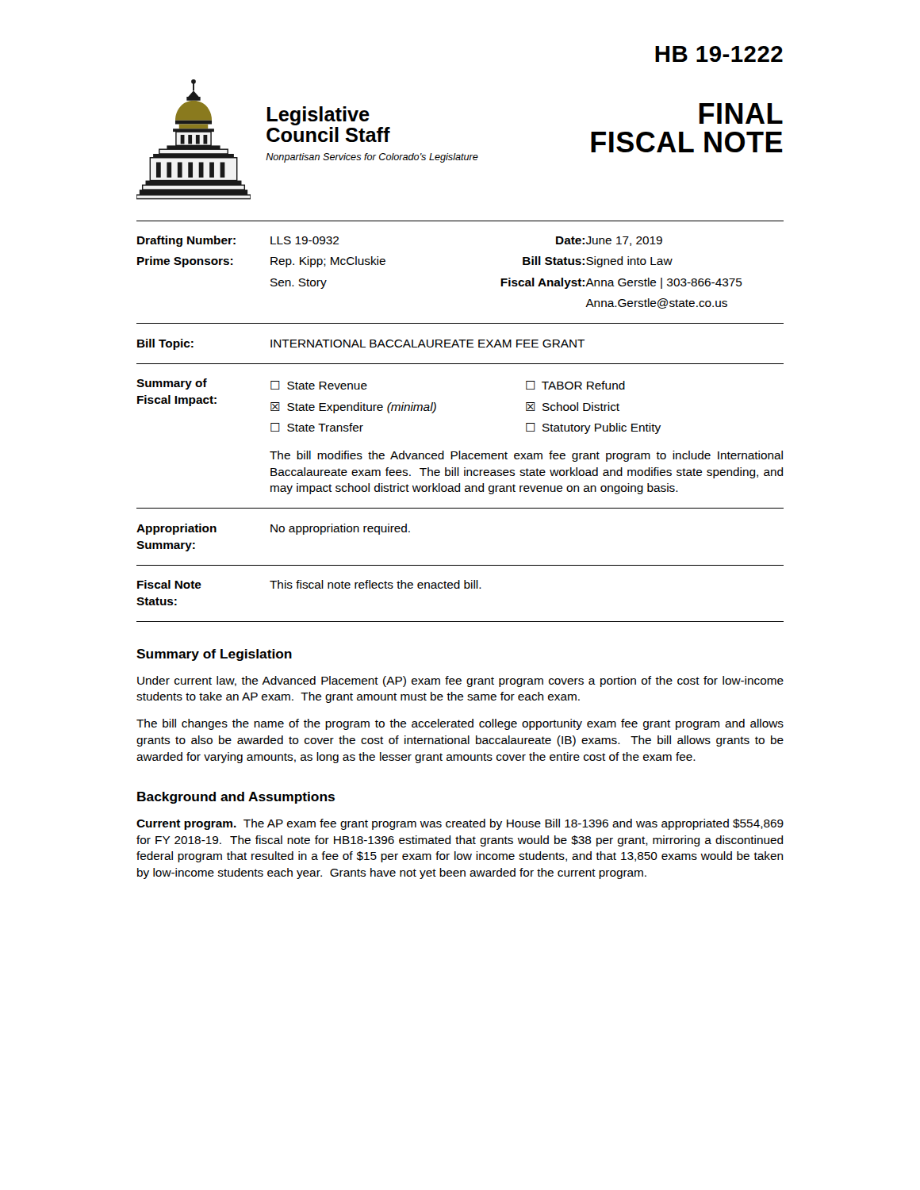HB 19-1222
Legislative
Council Staff
Nonpartisan Services for Colorado's Legislature
FINAL
FISCAL NOTE
| Drafting Number: | LLS 19-0932 | Date: | June 17, 2019 |
| Prime Sponsors: | Rep. Kipp; McCluskie | Bill Status: | Signed into Law |
| | Sen. Story | Fiscal Analyst: | Anna Gerstle / 303-866-4375 |
| | | | Anna.Gerstle@state.co.us |
| Bill Topic: | INTERNATIONAL BACCALAUREATE EXAM FEE GRANT |
| Summary of Fiscal Impact: | / ☐ State Revenue / ☐ TABOR Refund / / ☒ State Expenditure (minimal) / ☒ School District / / ☐ State Transfer / ☐ Statutory Public Entity / The bill modifies the Advanced Placement exam fee grant program to include International Baccalaureate exam fees. The bill increases state workload and modifies state spending, and may impact school district workload and grant revenue on an ongoing basis. |
| Appropriation Summary: | No appropriation required. |
| Fiscal Note Status: | This fiscal note reflects the enacted bill. |
Summary of Legislation
Under current law, the Advanced Placement (AP) exam fee grant program covers a portion of the cost for low-income students to take an AP exam. The grant amount must be the same for each exam.
The bill changes the name of the program to the accelerated college opportunity exam fee grant program and allows grants to also be awarded to cover the cost of international baccalaureate (IB) exams. The bill allows grants to be awarded for varying amounts, as long as the lesser grant amounts cover the entire cost of the exam fee.
Background and Assumptions
Current program. The AP exam fee grant program was created by House Bill 18-1396 and was appropriated $554,869 for FY 2018-19. The fiscal note for HB18-1396 estimated that grants would be $38 per grant, mirroring a discontinued federal program that resulted in a fee of $15 per exam for low income students, and that 13,850 exams would be taken by low-income students each year. Grants have not yet been awarded for the current program.